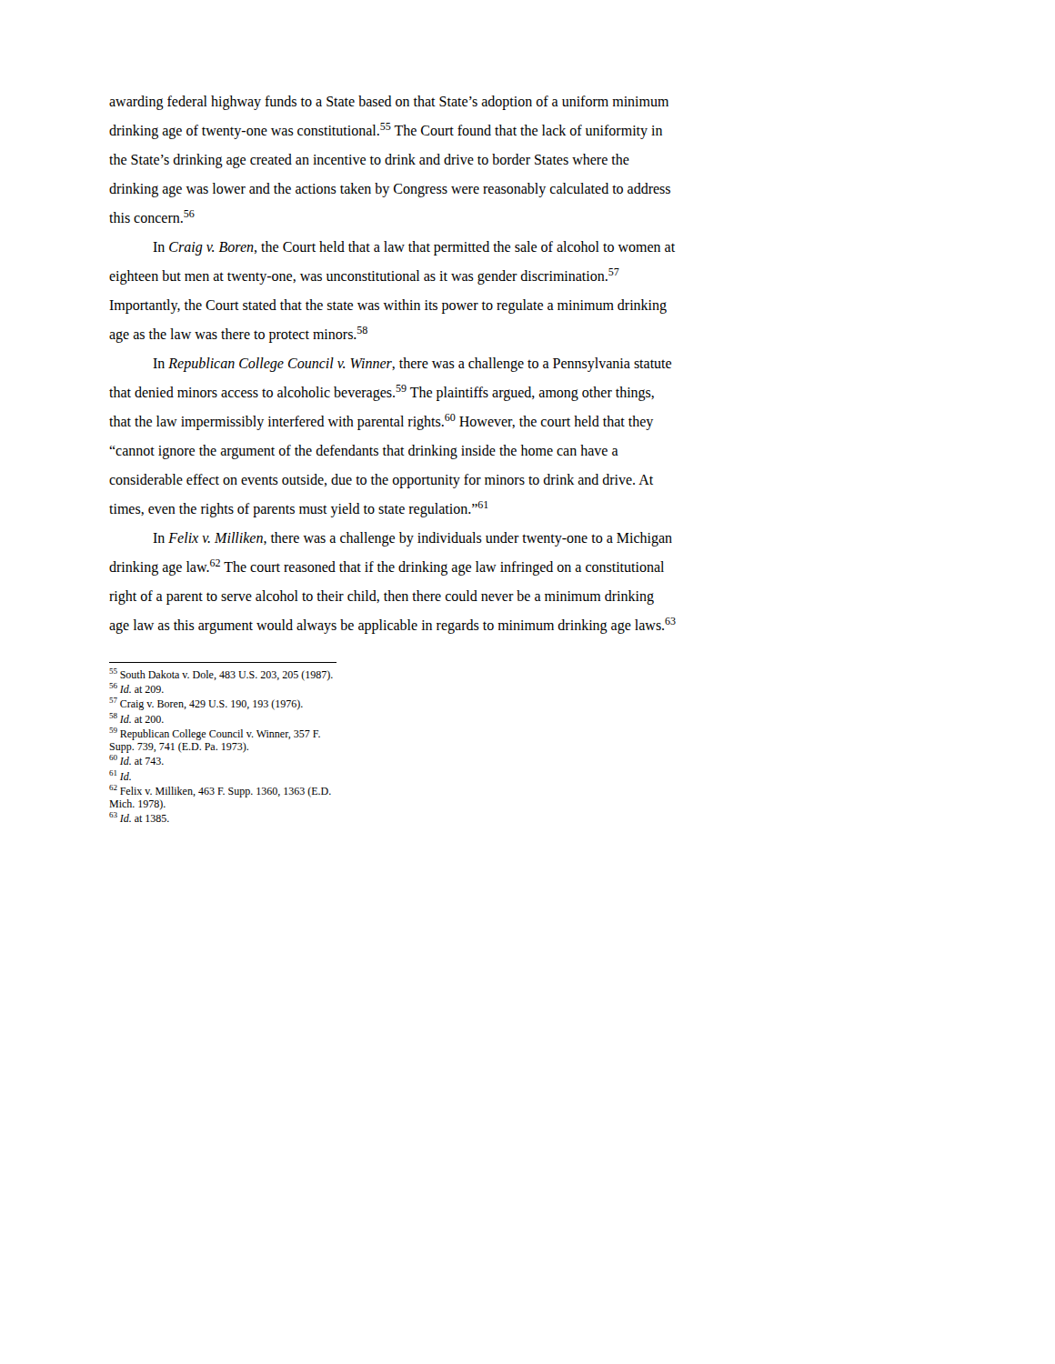awarding federal highway funds to a State based on that State’s adoption of a uniform minimum drinking age of twenty-one was constitutional.55 The Court found that the lack of uniformity in the State’s drinking age created an incentive to drink and drive to border States where the drinking age was lower and the actions taken by Congress were reasonably calculated to address this concern.56
In Craig v. Boren, the Court held that a law that permitted the sale of alcohol to women at eighteen but men at twenty-one, was unconstitutional as it was gender discrimination.57 Importantly, the Court stated that the state was within its power to regulate a minimum drinking age as the law was there to protect minors.58
In Republican College Council v. Winner, there was a challenge to a Pennsylvania statute that denied minors access to alcoholic beverages.59 The plaintiffs argued, among other things, that the law impermissibly interfered with parental rights.60 However, the court held that they “cannot ignore the argument of the defendants that drinking inside the home can have a considerable effect on events outside, due to the opportunity for minors to drink and drive. At times, even the rights of parents must yield to state regulation.”61
In Felix v. Milliken, there was a challenge by individuals under twenty-one to a Michigan drinking age law.62 The court reasoned that if the drinking age law infringed on a constitutional right of a parent to serve alcohol to their child, then there could never be a minimum drinking age law as this argument would always be applicable in regards to minimum drinking age laws.63
55South Dakota v. Dole, 483 U.S. 203, 205 (1987).
56Id. at 209.
57Craig v. Boren, 429 U.S. 190, 193 (1976).
58Id. at 200.
59Republican College Council v. Winner, 357 F. Supp. 739, 741 (E.D. Pa. 1973).
60Id. at 743.
61Id.
62Felix v. Milliken, 463 F. Supp. 1360, 1363 (E.D. Mich. 1978).
63Id. at 1385.